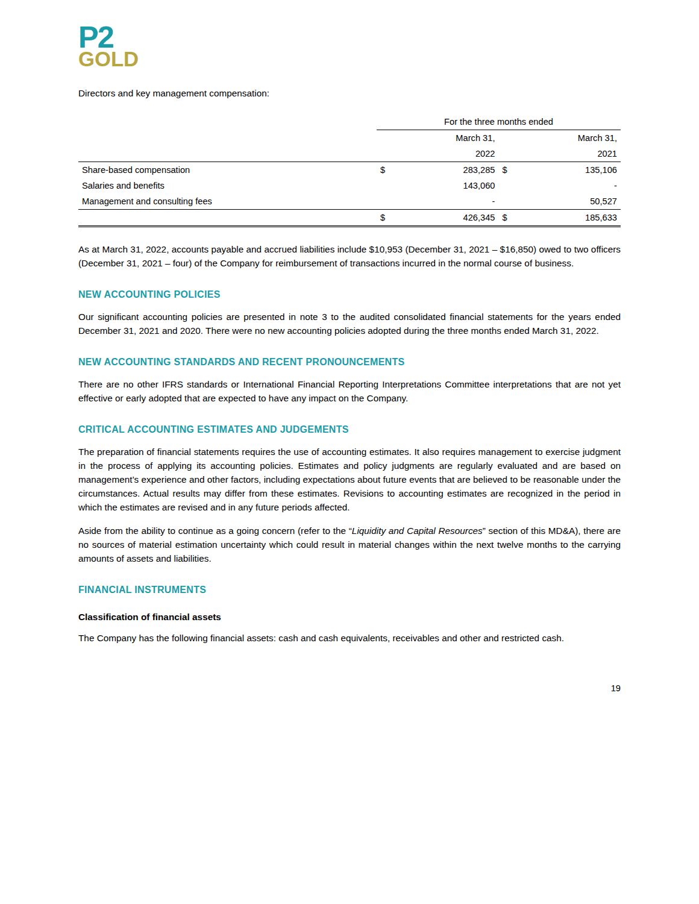P2
GOLD
Directors and key management compensation:
| | For the three months ended |
| | | March 31, | | March 31, |
| | | 2022 | | 2021 |
| Share-based compensation | $ | 283,285 | $ | 135,106 |
| Salaries and benefits | | 143,060 | | - |
| Management and consulting fees | | - | | 50,527 |
| | $ | 426,345 | $ | 185,633 |
As at March 31, 2022, accounts payable and accrued liabilities include $10,953 (December 31, 2021 – $16,850) owed to two officers (December 31, 2021 – four) of the Company for reimbursement of transactions incurred in the normal course of business.
New Accounting Policies
Our significant accounting policies are presented in note 3 to the audited consolidated financial statements for the years ended December 31, 2021 and 2020. There were no new accounting policies adopted during the three months ended March 31, 2022.
New Accounting Standards and Recent Pronouncements
There are no other IFRS standards or International Financial Reporting Interpretations Committee interpretations that are not yet effective or early adopted that are expected to have any impact on the Company.
Critical Accounting Estimates and Judgements
The preparation of financial statements requires the use of accounting estimates. It also requires management to exercise judgment in the process of applying its accounting policies. Estimates and policy judgments are regularly evaluated and are based on management’s experience and other factors, including expectations about future events that are believed to be reasonable under the circumstances. Actual results may differ from these estimates. Revisions to accounting estimates are recognized in the period in which the estimates are revised and in any future periods affected.
Aside from the ability to continue as a going concern (refer to the “Liquidity and Capital Resources” section of this MD&A), there are no sources of material estimation uncertainty which could result in material changes within the next twelve months to the carrying amounts of assets and liabilities.
Financial Instruments
Classification of financial assets
The Company has the following financial assets: cash and cash equivalents, receivables and other and restricted cash.
19